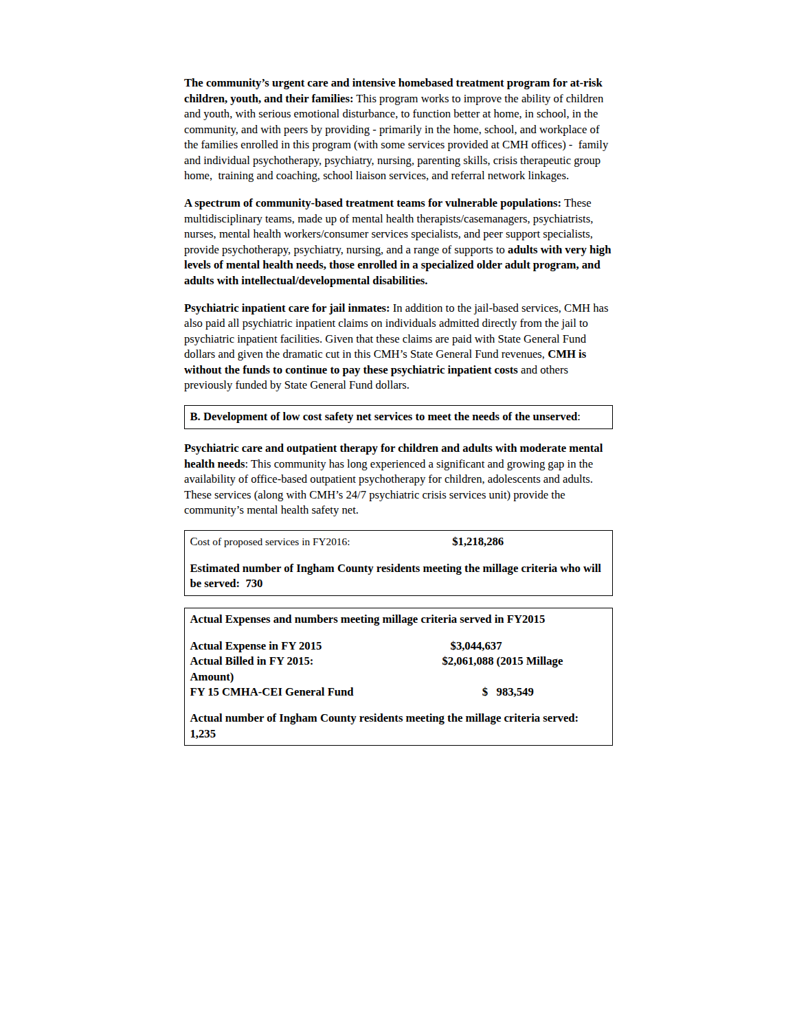The community’s urgent care and intensive homebased treatment program for at-risk children, youth, and their families: This program works to improve the ability of children and youth, with serious emotional disturbance, to function better at home, in school, in the community, and with peers by providing - primarily in the home, school, and workplace of the families enrolled in this program (with some services provided at CMH offices) - family and individual psychotherapy, psychiatry, nursing, parenting skills, crisis therapeutic group home, training and coaching, school liaison services, and referral network linkages.
A spectrum of community-based treatment teams for vulnerable populations: These multidisciplinary teams, made up of mental health therapists/casemanagers, psychiatrists, nurses, mental health workers/consumer services specialists, and peer support specialists, provide psychotherapy, psychiatry, nursing, and a range of supports to adults with very high levels of mental health needs, those enrolled in a specialized older adult program, and adults with intellectual/developmental disabilities.
Psychiatric inpatient care for jail inmates: In addition to the jail-based services, CMH has also paid all psychiatric inpatient claims on individuals admitted directly from the jail to psychiatric inpatient facilities. Given that these claims are paid with State General Fund dollars and given the dramatic cut in this CMH’s State General Fund revenues, CMH is without the funds to continue to pay these psychiatric inpatient costs and others previously funded by State General Fund dollars.
B. Development of low cost safety net services to meet the needs of the unserved:
Psychiatric care and outpatient therapy for children and adults with moderate mental health needs: This community has long experienced a significant and growing gap in the availability of office-based outpatient psychotherapy for children, adolescents and adults. These services (along with CMH’s 24/7 psychiatric crisis services unit) provide the community’s mental health safety net.
Cost of proposed services in FY2016: $1,218,286
Estimated number of Ingham County residents meeting the millage criteria who will be served: 730
Actual Expenses and numbers meeting millage criteria served in FY2015
Actual Expense in FY 2015 $3,044,637
Actual Billed in FY 2015: $2,061,088 (2015 Millage Amount)
FY 15 CMHA-CEI General Fund $ 983,549
Actual number of Ingham County residents meeting the millage criteria served: 1,235